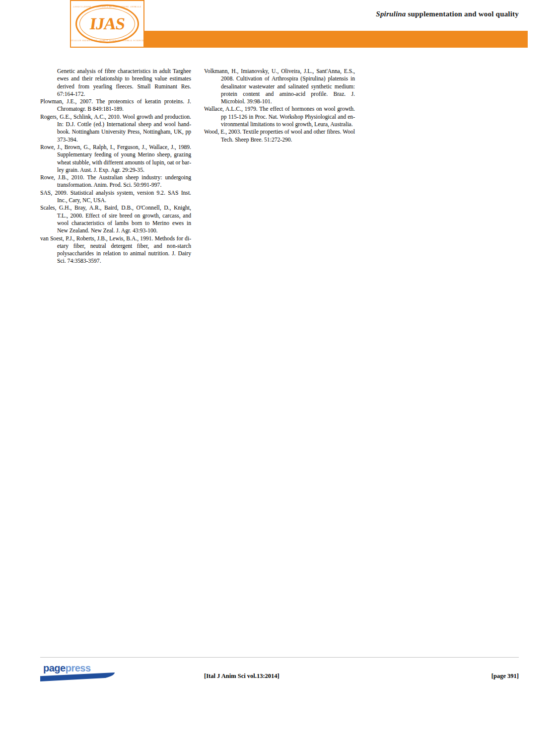Spirulina supplementation and wool quality
Associazione Scientifica di Produzione Animale
IJAS
Italian Journal of Animal Science · Animal Science and Production Association
Genetic analysis of fibre characteristics in adult Targhee ewes and their relationship to breeding value estimates derived from yearling fleeces. Small Ruminant Res. 67:164-172.
Plowman, J.E., 2007. The proteomics of keratin proteins. J. Chromatogr. B 849:181-189.
Rogers, G.E., Schlink, A.C., 2010. Wool growth and production. In: D.J. Cottle (ed.) International sheep and wool handbook. Nottingham University Press, Nottingham, UK, pp 373-394.
Rowe, J., Brown, G., Ralph, I., Ferguson, J., Wallace, J., 1989. Supplementary feeding of young Merino sheep, grazing wheat stubble, with different amounts of lupin, oat or barley grain. Aust. J. Exp. Agr. 29:29-35.
Rowe, J.B., 2010. The Australian sheep industry: undergoing transformation. Anim. Prod. Sci. 50:991-997.
SAS, 2009. Statistical analysis system, version 9.2. SAS Inst. Inc., Cary, NC, USA.
Scales, G.H., Bray, A.R., Baird, D.B., O'Connell, D., Knight, T.L., 2000. Effect of sire breed on growth, carcass, and wool characteristics of lambs born to Merino ewes in New Zealand. New Zeal. J. Agr. 43:93-100.
van Soest, P.J., Roberts, J.B., Lewis, B.A., 1991. Methods for dietary fiber, neutral detergent fiber, and non-starch polysaccharides in relation to animal nutrition. J. Dairy Sci. 74:3583-3597.
Volkmann, H., Imianovsky, U., Oliveira, J.L., Sant'Anna, E.S., 2008. Cultivation of Arthrospira (Spirulina) platensis in desalinator wastewater and salinated synthetic medium: protein content and amino-acid profile. Braz. J. Microbiol. 39:98-101.
Wallace, A.L.C., 1979. The effect of hormones on wool growth. pp 115-126 in Proc. Nat. Workshop Physiological and environmental limitations to wool growth, Leura, Australia.
Wood, E., 2003. Textile properties of wool and other fibres. Wool Tech. Sheep Bree. 51:272-290.
pagepress
[Ital J Anim Sci vol.13:2014] [page 391]